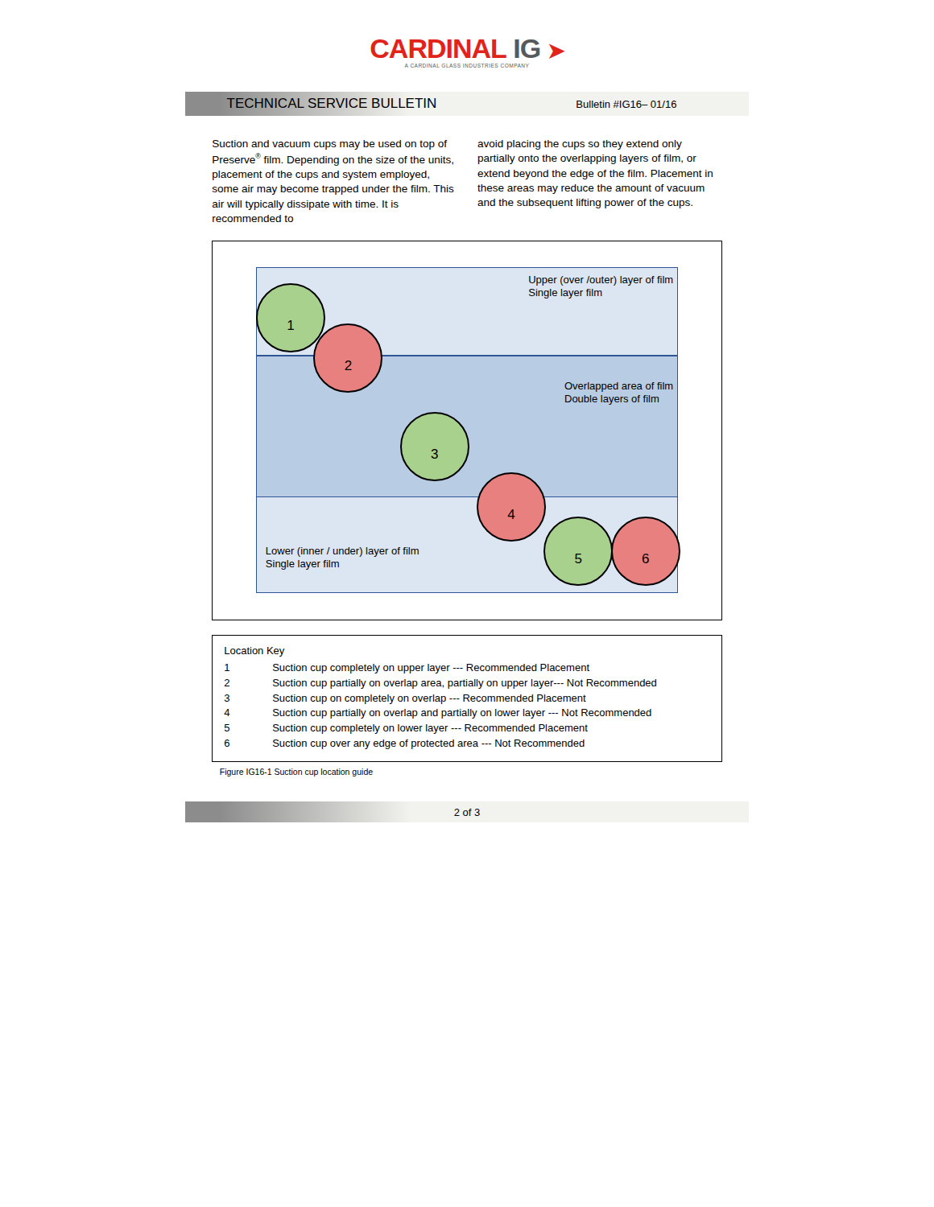CARDINAL IG ➤ A CARDINAL GLASS INDUSTRIES COMPANY
TECHNICAL SERVICE BULLETIN
Bulletin #IG16– 01/16
Suction and vacuum cups may be used on top of Preserve® film. Depending on the size of the units, placement of the cups and system employed, some air may become trapped under the film. This air will typically dissipate with time. It is recommended to
avoid placing the cups so they extend only partially onto the overlapping layers of film, or extend beyond the edge of the film. Placement in these areas may reduce the amount of vacuum and the subsequent lifting power of the cups.
Upper (over /outer) layer of film
Single layer film
Overlapped area of film
Double layers of film
Lower (inner / under) layer of film
Single layer film
1
2
3
4
5
6
Location Key
| 1 | Suction cup completely on upper layer --- Recommended Placement |
| 2 | Suction cup partially on overlap area, partially on upper layer--- Not Recommended |
| 3 | Suction cup on completely on overlap --- Recommended Placement |
| 4 | Suction cup partially on overlap and partially on lower layer --- Not Recommended |
| 5 | Suction cup completely on lower layer --- Recommended Placement |
| 6 | Suction cup over any edge of protected area --- Not Recommended |
Figure IG16-1 Suction cup location guide
2 of 3